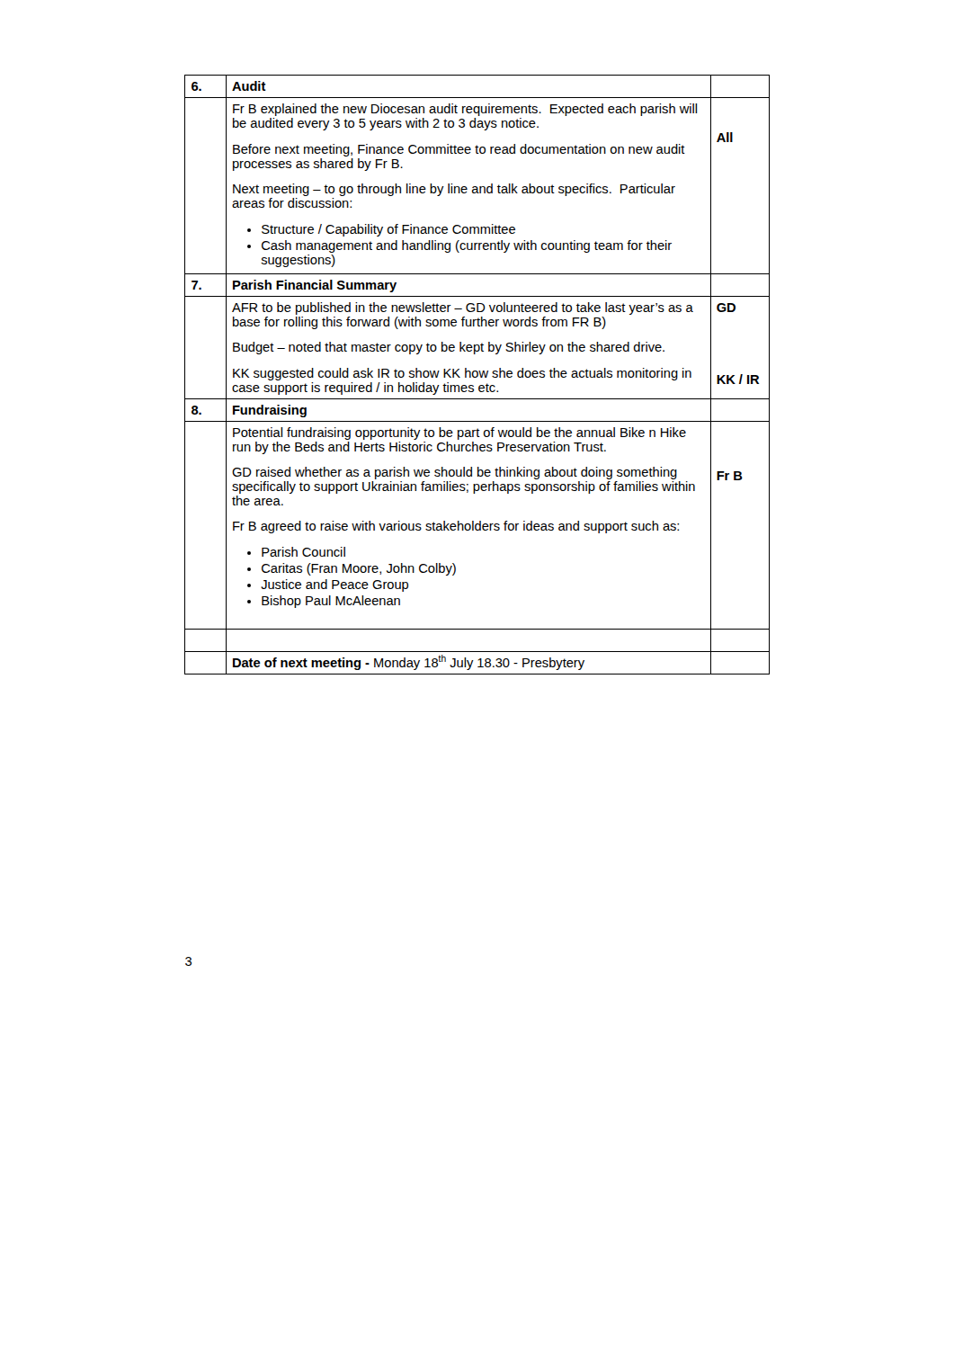| 6. | Audit | |
| | Fr B explained the new Diocesan audit requirements. Expected each parish will be audited every 3 to 5 years with 2 to 3 days notice. Before next meeting, Finance Committee to read documentation on new audit processes as shared by Fr B. Next meeting – to go through line by line and talk about specifics. Particular areas for discussion: Structure / Capability of Finance Committee Cash management and handling (currently with counting team for their suggestions) | All |
| 7. | Parish Financial Summary | |
| | AFR to be published in the newsletter – GD volunteered to take last year’s as a base for rolling this forward (with some further words from FR B) Budget – noted that master copy to be kept by Shirley on the shared drive. KK suggested could ask IR to show KK how she does the actuals monitoring in case support is required / in holiday times etc. | GD KK / IR |
| 8. | Fundraising | |
| | Potential fundraising opportunity to be part of would be the annual Bike n Hike run by the Beds and Herts Historic Churches Preservation Trust. GD raised whether as a parish we should be thinking about doing something specifically to support Ukrainian families; perhaps sponsorship of families within the area. Fr B agreed to raise with various stakeholders for ideas and support such as: Parish Council Caritas (Fran Moore, John Colby) Justice and Peace Group Bishop Paul McAleenan | Fr B |
| | Date of next meeting - Monday 18 th July 18.30 - Presbytery | |
3